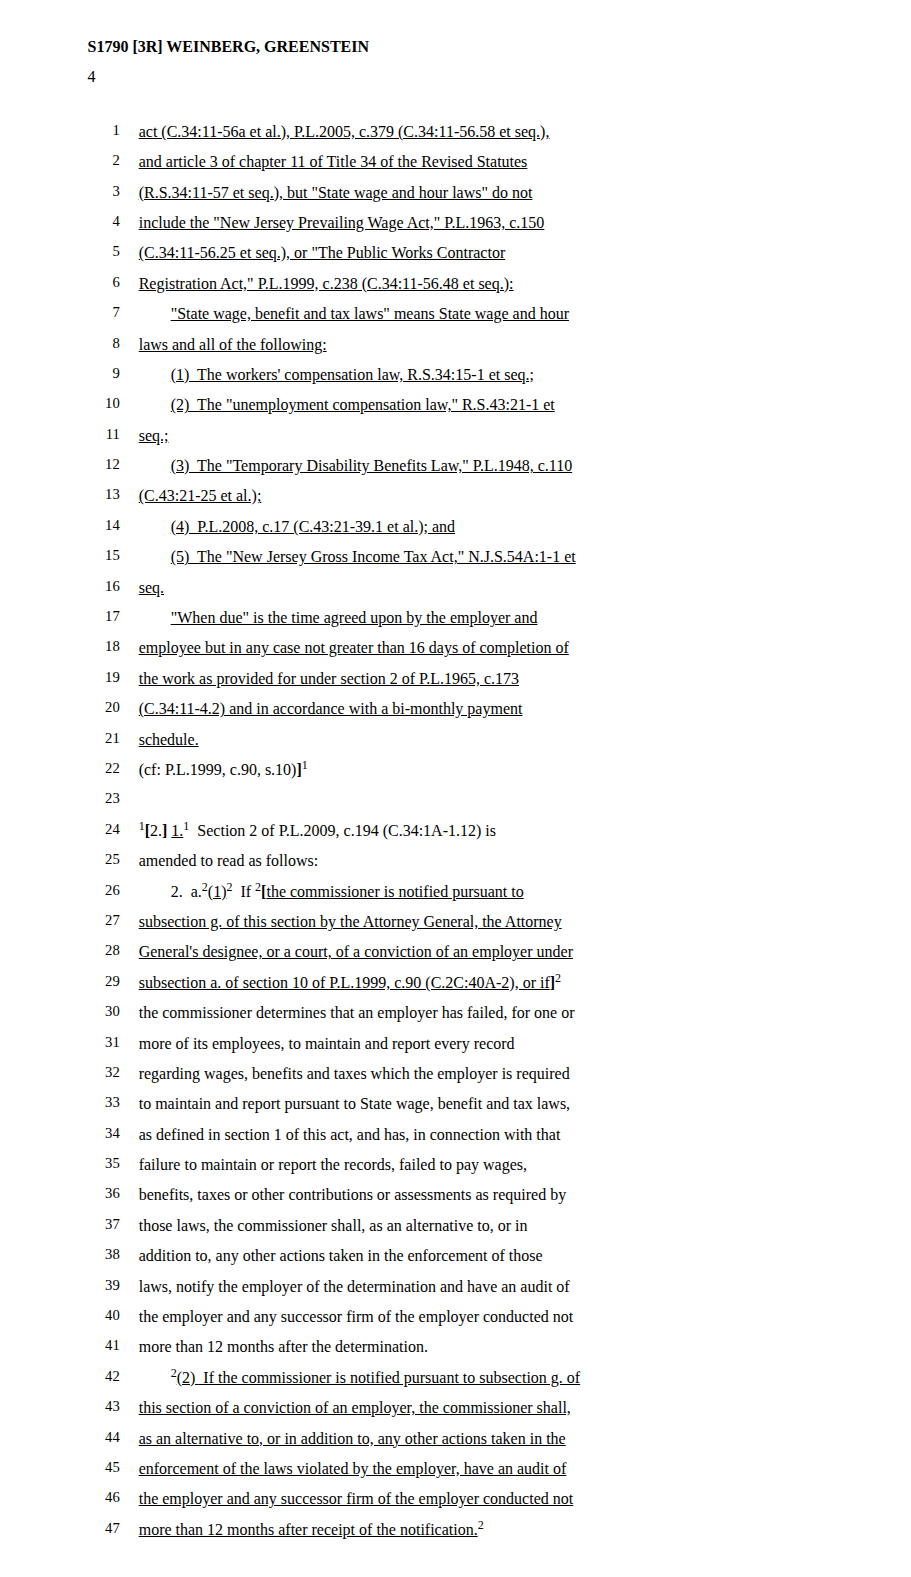S1790 [3R] WEINBERG, GREENSTEIN
4
act (C.34:11-56a et al.), P.L.2005, c.379 (C.34:11-56.58 et seq.),
and article 3 of chapter 11 of Title 34 of the Revised Statutes
(R.S.34:11-57 et seq.), but "State wage and hour laws" do not
include the "New Jersey Prevailing Wage Act," P.L.1963, c.150
(C.34:11-56.25 et seq.), or "The Public Works Contractor
Registration Act," P.L.1999, c.238 (C.34:11-56.48 et seq.):
"State wage, benefit and tax laws" means State wage and hour
laws and all of the following:
(1) The workers' compensation law, R.S.34:15-1 et seq.;
(2) The "unemployment compensation law," R.S.43:21-1 et
seq.;
(3) The "Temporary Disability Benefits Law," P.L.1948, c.110
(C.43:21-25 et al.);
(4) P.L.2008, c.17 (C.43:21-39.1 et al.); and
(5) The "New Jersey Gross Income Tax Act," N.J.S.54A:1-1 et
seq.
"When due" is the time agreed upon by the employer and
employee but in any case not greater than 16 days of completion of
the work as provided for under section 2 of P.L.1965, c.173
(C.34:11-4.2) and in accordance with a bi-monthly payment
schedule.
(cf: P.L.1999, c.90, s.10)] 1
1[2.] 1. 1 Section 2 of P.L.2009, c.194 (C.34:1A-1.12) is
amended to read as follows:
2. a.2(1) 2 If 2[the commissioner is notified pursuant to
subsection g. of this section by the Attorney General, the Attorney
General's designee, or a court, of a conviction of an employer under
subsection a. of section 10 of P.L.1999, c.90 (C.2C:40A-2), or if] 2
the commissioner determines that an employer has failed, for one or
more of its employees, to maintain and report every record
regarding wages, benefits and taxes which the employer is required
to maintain and report pursuant to State wage, benefit and tax laws,
as defined in section 1 of this act, and has, in connection with that
failure to maintain or report the records, failed to pay wages,
benefits, taxes or other contributions or assessments as required by
those laws, the commissioner shall, as an alternative to, or in
addition to, any other actions taken in the enforcement of those
laws, notify the employer of the determination and have an audit of
the employer and any successor firm of the employer conducted not
more than 12 months after the determination.
2(2) If the commissioner is notified pursuant to subsection g. of
this section of a conviction of an employer, the commissioner shall,
as an alternative to, or in addition to, any other actions taken in the
enforcement of the laws violated by the employer, have an audit of
the employer and any successor firm of the employer conducted not
more than 12 months after receipt of the notification. 2